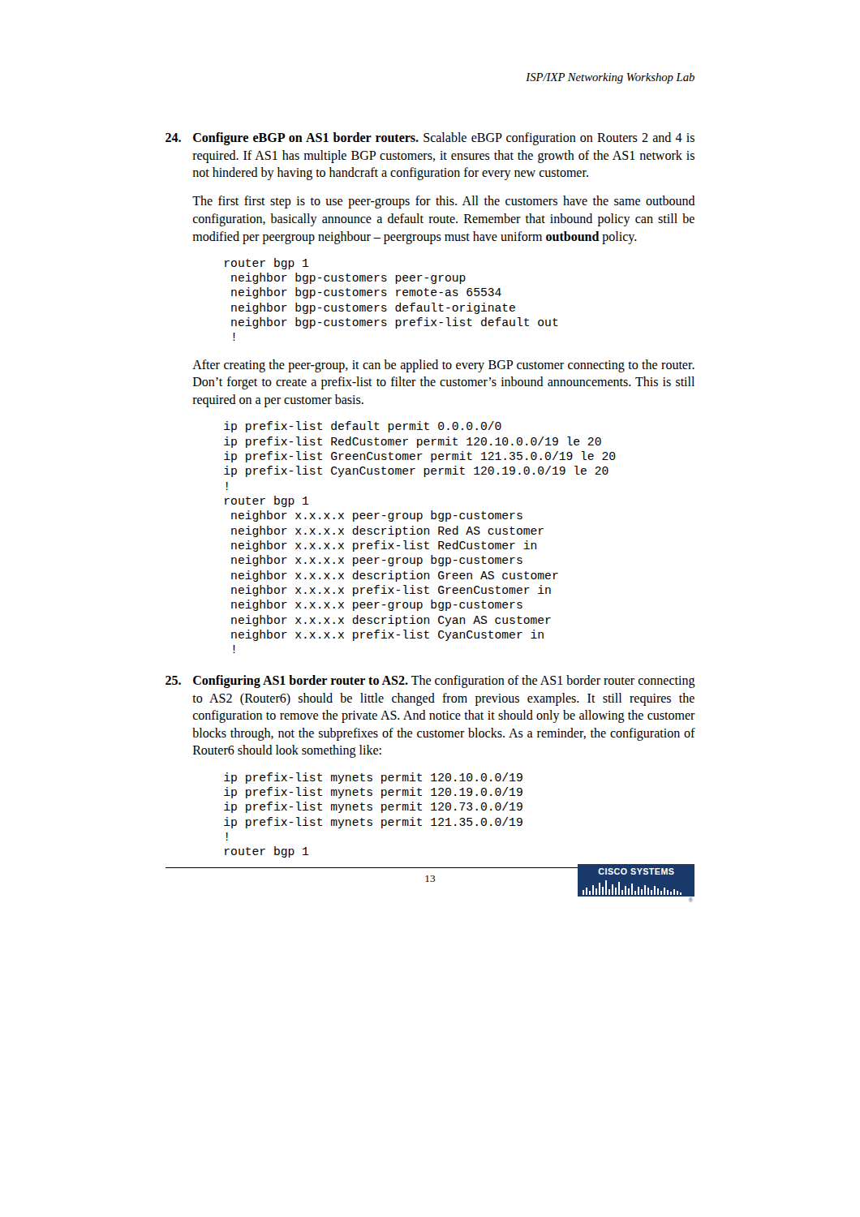ISP/IXP Networking Workshop Lab
24.
Configure eBGP on AS1 border routers. Scalable eBGP configuration on Routers 2 and 4 is required. If AS1 has multiple BGP customers, it ensures that the growth of the AS1 network is not hindered by having to handcraft a configuration for every new customer.
The first first step is to use peer-groups for this. All the customers have the same outbound configuration, basically announce a default route. Remember that inbound policy can still be modified per peergroup neighbour – peergroups must have uniform outbound policy.
router bgp 1
 neighbor bgp-customers peer-group
 neighbor bgp-customers remote-as 65534
 neighbor bgp-customers default-originate
 neighbor bgp-customers prefix-list default out
 !
After creating the peer-group, it can be applied to every BGP customer connecting to the router. Don’t forget to create a prefix-list to filter the customer’s inbound announcements. This is still required on a per customer basis.
ip prefix-list default permit 0.0.0.0/0
ip prefix-list RedCustomer permit 120.10.0.0/19 le 20
ip prefix-list GreenCustomer permit 121.35.0.0/19 le 20
ip prefix-list CyanCustomer permit 120.19.0.0/19 le 20
!
router bgp 1
 neighbor x.x.x.x peer-group bgp-customers
 neighbor x.x.x.x description Red AS customer
 neighbor x.x.x.x prefix-list RedCustomer in
 neighbor x.x.x.x peer-group bgp-customers
 neighbor x.x.x.x description Green AS customer
 neighbor x.x.x.x prefix-list GreenCustomer in
 neighbor x.x.x.x peer-group bgp-customers
 neighbor x.x.x.x description Cyan AS customer
 neighbor x.x.x.x prefix-list CyanCustomer in
 !
25.
Configuring AS1 border router to AS2. The configuration of the AS1 border router connecting to AS2 (Router6) should be little changed from previous examples. It still requires the configuration to remove the private AS. And notice that it should only be allowing the customer blocks through, not the subprefixes of the customer blocks. As a reminder, the configuration of Router6 should look something like:
ip prefix-list mynets permit 120.10.0.0/19
ip prefix-list mynets permit 120.19.0.0/19
ip prefix-list mynets permit 120.73.0.0/19
ip prefix-list mynets permit 121.35.0.0/19
!
router bgp 1
13
CISCO SYSTEMS
®